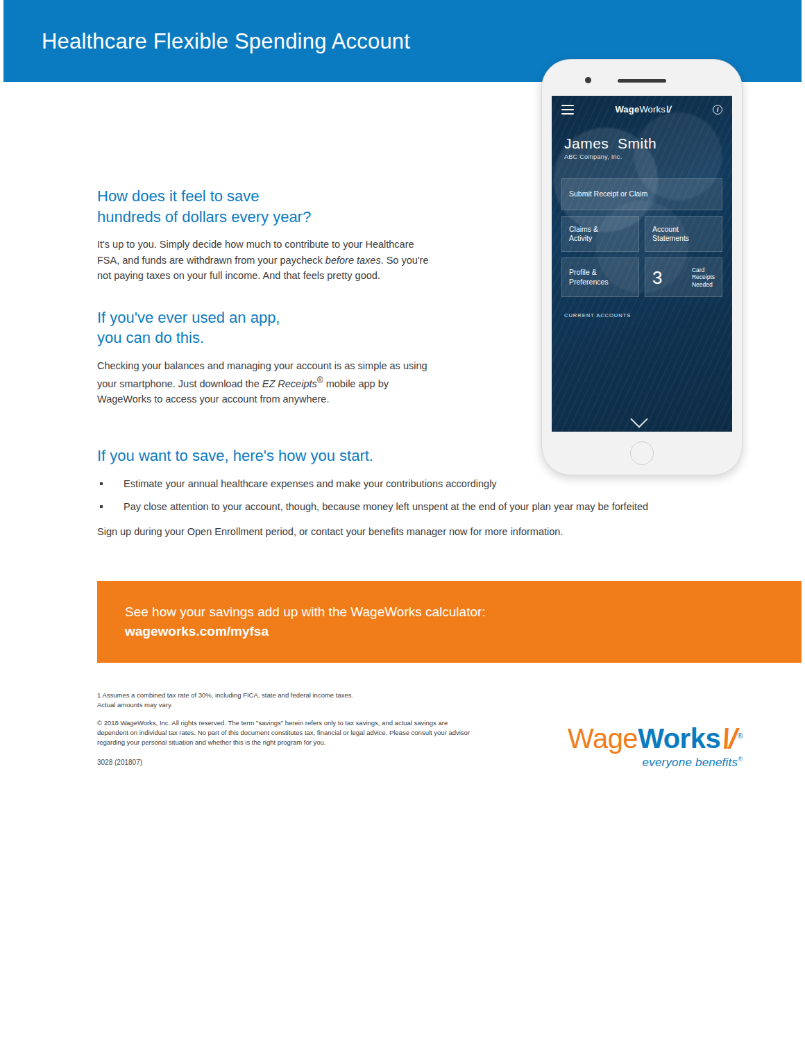Healthcare Flexible Spending Account
WageWorks\/
i
James Smith
ABC Company, Inc.
Submit Receipt or Claim
Claims &
Activity
Account
Statements
Profile &
Preferences
3 Card
Receipts
Needed
CURRENT ACCOUNTS
How does it feel to save
hundreds of dollars every year?
It's up to you. Simply decide how much to contribute to your Healthcare FSA, and funds are withdrawn from your paycheck before taxes. So you're not paying taxes on your full income. And that feels pretty good.
If you've ever used an app,
you can do this.
Checking your balances and managing your account is as simple as using your smartphone. Just download the EZ Receipts® mobile app by WageWorks to access your account from anywhere.
If you want to save, here's how you start.
Estimate your annual healthcare expenses and make your contributions accordingly
Pay close attention to your account, though, because money left unspent at the end of your plan year may be forfeited
Sign up during your Open Enrollment period, or contact your benefits manager now for more information.
See how your savings add up with the WageWorks calculator:
wageworks.com/myfsa
1 Assumes a combined tax rate of 30%, including FICA, state and federal income taxes.
Actual amounts may vary.
© 2018 WageWorks, Inc. All rights reserved. The term "savings" herein refers only to tax savings, and actual savings are dependent on individual tax rates. No part of this document constitutes tax, financial or legal advice. Please consult your advisor regarding your personal situation and whether this is the right program for you.
3028 (201807)
Wage Works\/®
everyone benefits®